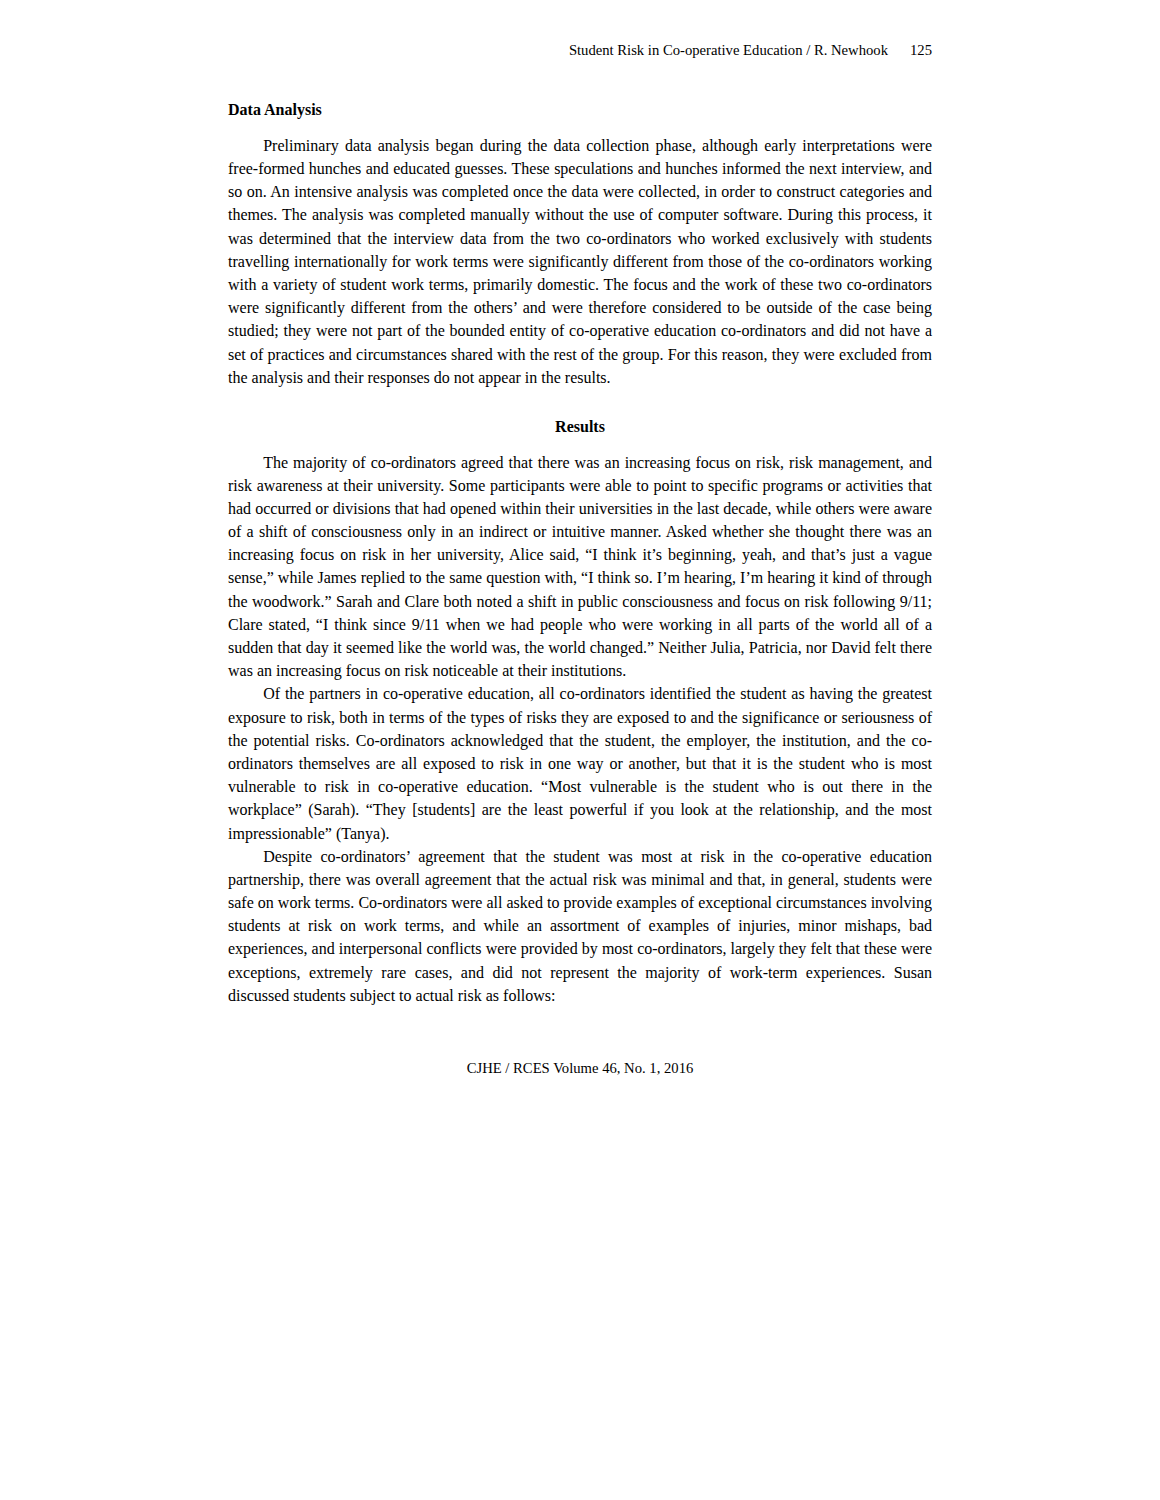Student Risk in Co-operative Education / R. Newhook125
Data Analysis
Preliminary data analysis began during the data collection phase, although early interpretations were free-formed hunches and educated guesses. These speculations and hunches informed the next interview, and so on. An intensive analysis was completed once the data were collected, in order to construct categories and themes. The analysis was completed manually without the use of computer software. During this process, it was determined that the interview data from the two co-ordinators who worked exclusively with students travelling internationally for work terms were significantly different from those of the co-ordinators working with a variety of student work terms, primarily domestic. The focus and the work of these two co-ordinators were significantly different from the others’ and were therefore considered to be outside of the case being studied; they were not part of the bounded entity of co-operative education co-ordinators and did not have a set of practices and circumstances shared with the rest of the group. For this reason, they were excluded from the analysis and their responses do not appear in the results.
Results
The majority of co-ordinators agreed that there was an increasing focus on risk, risk management, and risk awareness at their university. Some participants were able to point to specific programs or activities that had occurred or divisions that had opened within their universities in the last decade, while others were aware of a shift of consciousness only in an indirect or intuitive manner. Asked whether she thought there was an increasing focus on risk in her university, Alice said, “I think it’s beginning, yeah, and that’s just a vague sense,” while James replied to the same question with, “I think so. I’m hearing, I’m hearing it kind of through the woodwork.” Sarah and Clare both noted a shift in public consciousness and focus on risk following 9/11; Clare stated, “I think since 9/11 when we had people who were working in all parts of the world all of a sudden that day it seemed like the world was, the world changed.” Neither Julia, Patricia, nor David felt there was an increasing focus on risk noticeable at their institutions.
Of the partners in co-operative education, all co-ordinators identified the student as having the greatest exposure to risk, both in terms of the types of risks they are exposed to and the significance or seriousness of the potential risks. Co-ordinators acknowledged that the student, the employer, the institution, and the co-ordinators themselves are all exposed to risk in one way or another, but that it is the student who is most vulnerable to risk in co-operative education. “Most vulnerable is the student who is out there in the workplace” (Sarah). “They [students] are the least powerful if you look at the relationship, and the most impressionable” (Tanya).
Despite co-ordinators’ agreement that the student was most at risk in the co-operative education partnership, there was overall agreement that the actual risk was minimal and that, in general, students were safe on work terms. Co-ordinators were all asked to provide examples of exceptional circumstances involving students at risk on work terms, and while an assortment of examples of injuries, minor mishaps, bad experiences, and interpersonal conflicts were provided by most co-ordinators, largely they felt that these were exceptions, extremely rare cases, and did not represent the majority of work-term experiences. Susan discussed students subject to actual risk as follows:
CJHE / RCES Volume 46, No. 1, 2016